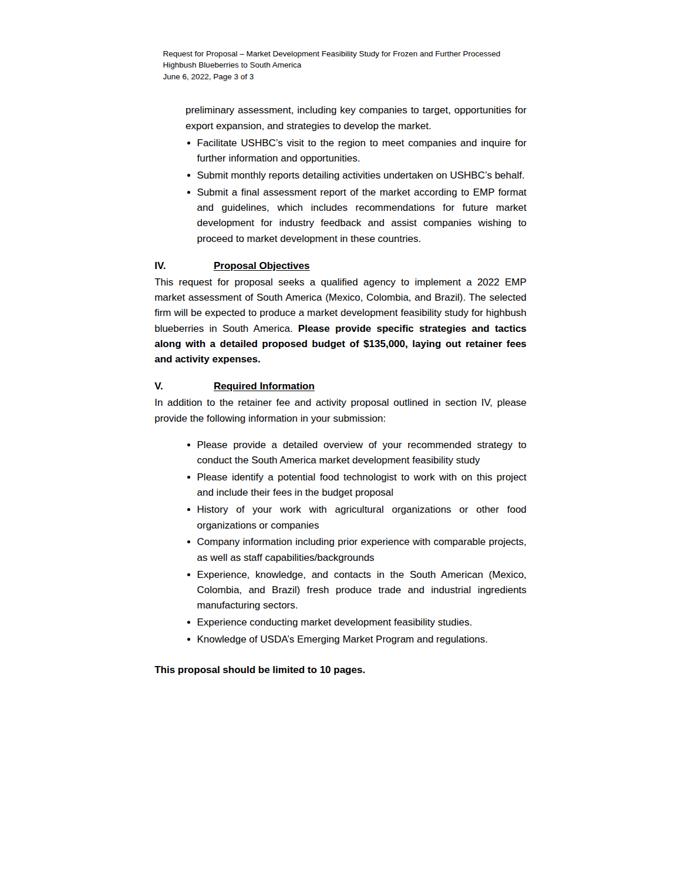Request for Proposal – Market Development Feasibility Study for Frozen and Further Processed Highbush Blueberries to South America
June 6, 2022, Page 3 of 3
preliminary assessment, including key companies to target, opportunities for export expansion, and strategies to develop the market.
Facilitate USHBC’s visit to the region to meet companies and inquire for further information and opportunities.
Submit monthly reports detailing activities undertaken on USHBC’s behalf.
Submit a final assessment report of the market according to EMP format and guidelines, which includes recommendations for future market development for industry feedback and assist companies wishing to proceed to market development in these countries.
IV. Proposal Objectives
This request for proposal seeks a qualified agency to implement a 2022 EMP market assessment of South America (Mexico, Colombia, and Brazil). The selected firm will be expected to produce a market development feasibility study for highbush blueberries in South America. Please provide specific strategies and tactics along with a detailed proposed budget of $135,000, laying out retainer fees and activity expenses.
V. Required Information
In addition to the retainer fee and activity proposal outlined in section IV, please provide the following information in your submission:
Please provide a detailed overview of your recommended strategy to conduct the South America market development feasibility study
Please identify a potential food technologist to work with on this project and include their fees in the budget proposal
History of your work with agricultural organizations or other food organizations or companies
Company information including prior experience with comparable projects, as well as staff capabilities/backgrounds
Experience, knowledge, and contacts in the South American (Mexico, Colombia, and Brazil) fresh produce trade and industrial ingredients manufacturing sectors.
Experience conducting market development feasibility studies.
Knowledge of USDA’s Emerging Market Program and regulations.
This proposal should be limited to 10 pages.